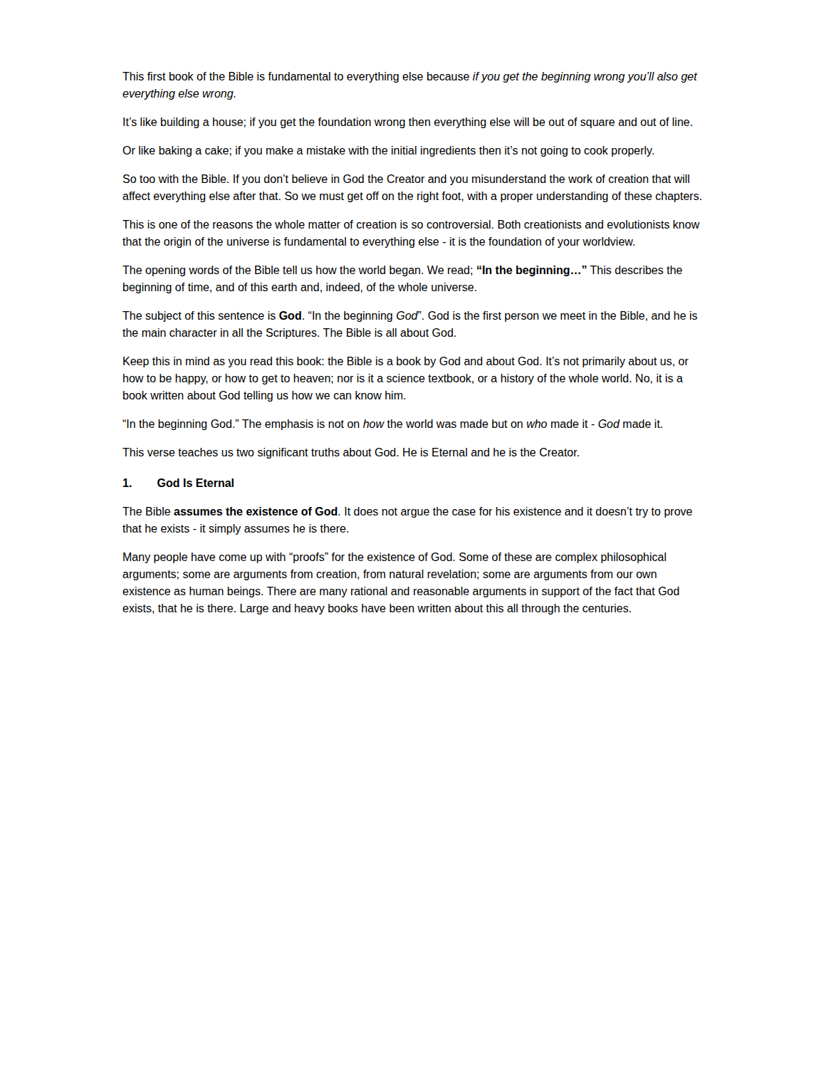This first book of the Bible is fundamental to everything else because if you get the beginning wrong you’ll also get everything else wrong.
It’s like building a house; if you get the foundation wrong then everything else will be out of square and out of line.
Or like baking a cake; if you make a mistake with the initial ingredients then it’s not going to cook properly.
So too with the Bible. If you don’t believe in God the Creator and you misunderstand the work of creation that will affect everything else after that. So we must get off on the right foot, with a proper understanding of these chapters.
This is one of the reasons the whole matter of creation is so controversial. Both creationists and evolutionists know that the origin of the universe is fundamental to everything else - it is the foundation of your worldview.
The opening words of the Bible tell us how the world began. We read; “In the beginning…” This describes the beginning of time, and of this earth and, indeed, of the whole universe.
The subject of this sentence is God. “In the beginning God”. God is the first person we meet in the Bible, and he is the main character in all the Scriptures. The Bible is all about God.
Keep this in mind as you read this book: the Bible is a book by God and about God. It’s not primarily about us, or how to be happy, or how to get to heaven; nor is it a science textbook, or a history of the whole world. No, it is a book written about God telling us how we can know him.
“In the beginning God.” The emphasis is not on how the world was made but on who made it - God made it.
This verse teaches us two significant truths about God. He is Eternal and he is the Creator.
1. God Is Eternal
The Bible assumes the existence of God. It does not argue the case for his existence and it doesn’t try to prove that he exists - it simply assumes he is there.
Many people have come up with “proofs” for the existence of God. Some of these are complex philosophical arguments; some are arguments from creation, from natural revelation; some are arguments from our own existence as human beings. There are many rational and reasonable arguments in support of the fact that God exists, that he is there. Large and heavy books have been written about this all through the centuries.